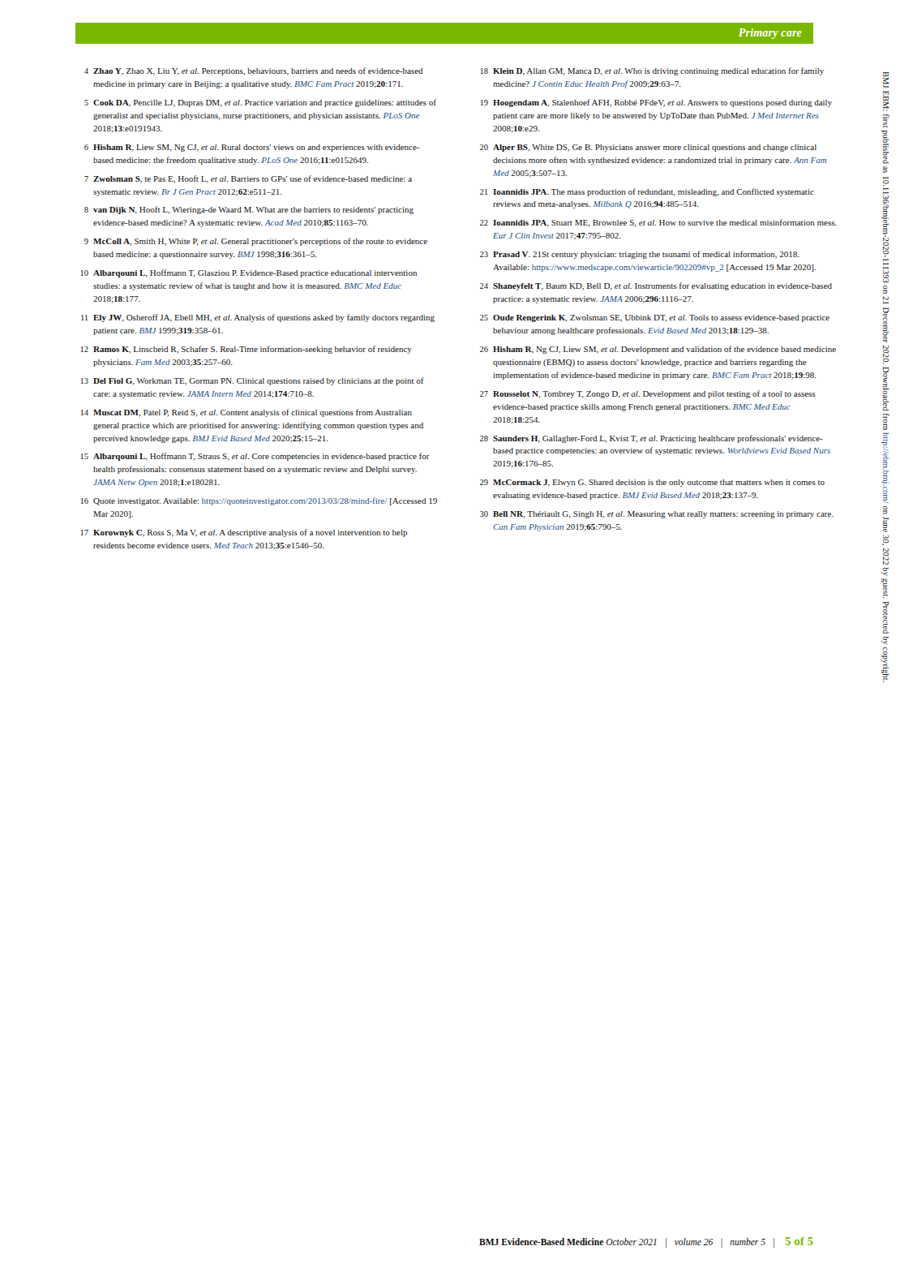Primary care
BMJ EBM: first published as 10.1136/bmjebm-2020-111393 on 21 December 2020. Downloaded from http://ebm.bmj.com/ on June 30, 2022 by guest. Protected by copyright.
4 Zhao Y, Zhao X, Liu Y, et al. Perceptions, behaviours, barriers and needs of evidence-based medicine in primary care in Beijing: a qualitative study. BMC Fam Pract 2019;20:171.
5 Cook DA, Pencille LJ, Dupras DM, et al. Practice variation and practice guidelines: attitudes of generalist and specialist physicians, nurse practitioners, and physician assistants. PLoS One 2018;13:e0191943.
6 Hisham R, Liew SM, Ng CJ, et al. Rural doctors' views on and experiences with evidence-based medicine: the freedom qualitative study. PLoS One 2016;11:e0152649.
7 Zwolsman S, te Pas E, Hooft L, et al. Barriers to GPs' use of evidence-based medicine: a systematic review. Br J Gen Pract 2012;62:e511–21.
8 van Dijk N, Hooft L, Wieringa-de Waard M. What are the barriers to residents' practicing evidence-based medicine? A systematic review. Acad Med 2010;85:1163–70.
9 McColl A, Smith H, White P, et al. General practitioner's perceptions of the route to evidence based medicine: a questionnaire survey. BMJ 1998;316:361–5.
10 Albarqouni L, Hoffmann T, Glasziou P. Evidence-Based practice educational intervention studies: a systematic review of what is taught and how it is measured. BMC Med Educ 2018;18:177.
11 Ely JW, Osheroff JA, Ebell MH, et al. Analysis of questions asked by family doctors regarding patient care. BMJ 1999;319:358–61.
12 Ramos K, Linscheid R, Schafer S. Real-Time information-seeking behavior of residency physicians. Fam Med 2003;35:257–60.
13 Del Fiol G, Workman TE, Gorman PN. Clinical questions raised by clinicians at the point of care: a systematic review. JAMA Intern Med 2014;174:710–8.
14 Muscat DM, Patel P, Reid S, et al. Content analysis of clinical questions from Australian general practice which are prioritised for answering: identifying common question types and perceived knowledge gaps. BMJ Evid Based Med 2020;25:15–21.
15 Albarqouni L, Hoffmann T, Straus S, et al. Core competencies in evidence-based practice for health professionals: consensus statement based on a systematic review and Delphi survey. JAMA Netw Open 2018;1:e180281.
16 Quote investigator. Available: https://quoteinvestigator.com/2013/03/28/mind-fire/ [Accessed 19 Mar 2020].
17 Korownyk C, Ross S, Ma V, et al. A descriptive analysis of a novel intervention to help residents become evidence users. Med Teach 2013;35:e1546–50.
18 Klein D, Allan GM, Manca D, et al. Who is driving continuing medical education for family medicine? J Contin Educ Health Prof 2009;29:63–7.
19 Hoogendam A, Stalenhoef AFH, Robbé PFdeV, et al. Answers to questions posed during daily patient care are more likely to be answered by UpToDate than PubMed. J Med Internet Res 2008;10:e29.
20 Alper BS, White DS, Ge B. Physicians answer more clinical questions and change clinical decisions more often with synthesized evidence: a randomized trial in primary care. Ann Fam Med 2005;3:507–13.
21 Ioannidis JPA. The mass production of redundant, misleading, and Conflicted systematic reviews and meta-analyses. Milbank Q 2016;94:485–514.
22 Ioannidis JPA, Stuart ME, Brownlee S, et al. How to survive the medical misinformation mess. Eur J Clin Invest 2017;47:795–802.
23 Prasad V. 21St century physician: triaging the tsunami of medical information, 2018. Available: https://www.medscape.com/viewarticle/902209#vp_2 [Accessed 19 Mar 2020].
24 Shaneyfelt T, Baum KD, Bell D, et al. Instruments for evaluating education in evidence-based practice: a systematic review. JAMA 2006;296:1116–27.
25 Oude Rengerink K, Zwolsman SE, Ubbink DT, et al. Tools to assess evidence-based practice behaviour among healthcare professionals. Evid Based Med 2013;18:129–38.
26 Hisham R, Ng CJ, Liew SM, et al. Development and validation of the evidence based medicine questionnaire (EBMQ) to assess doctors' knowledge, practice and barriers regarding the implementation of evidence-based medicine in primary care. BMC Fam Pract 2018;19:98.
27 Rousselot N, Tombrey T, Zongo D, et al. Development and pilot testing of a tool to assess evidence-based practice skills among French general practitioners. BMC Med Educ 2018;18:254.
28 Saunders H, Gallagher-Ford L, Kvist T, et al. Practicing healthcare professionals' evidence-based practice competencies: an overview of systematic reviews. Worldviews Evid Based Nurs 2019;16:176–85.
29 McCormack J, Elwyn G. Shared decision is the only outcome that matters when it comes to evaluating evidence-based practice. BMJ Evid Based Med 2018;23:137–9.
30 Bell NR, Thériault G, Singh H, et al. Measuring what really matters: screening in primary care. Can Fam Physician 2019;65:790–5.
BMJ Evidence-Based Medicine October 2021 | volume 26 | number 5 |5 of 5